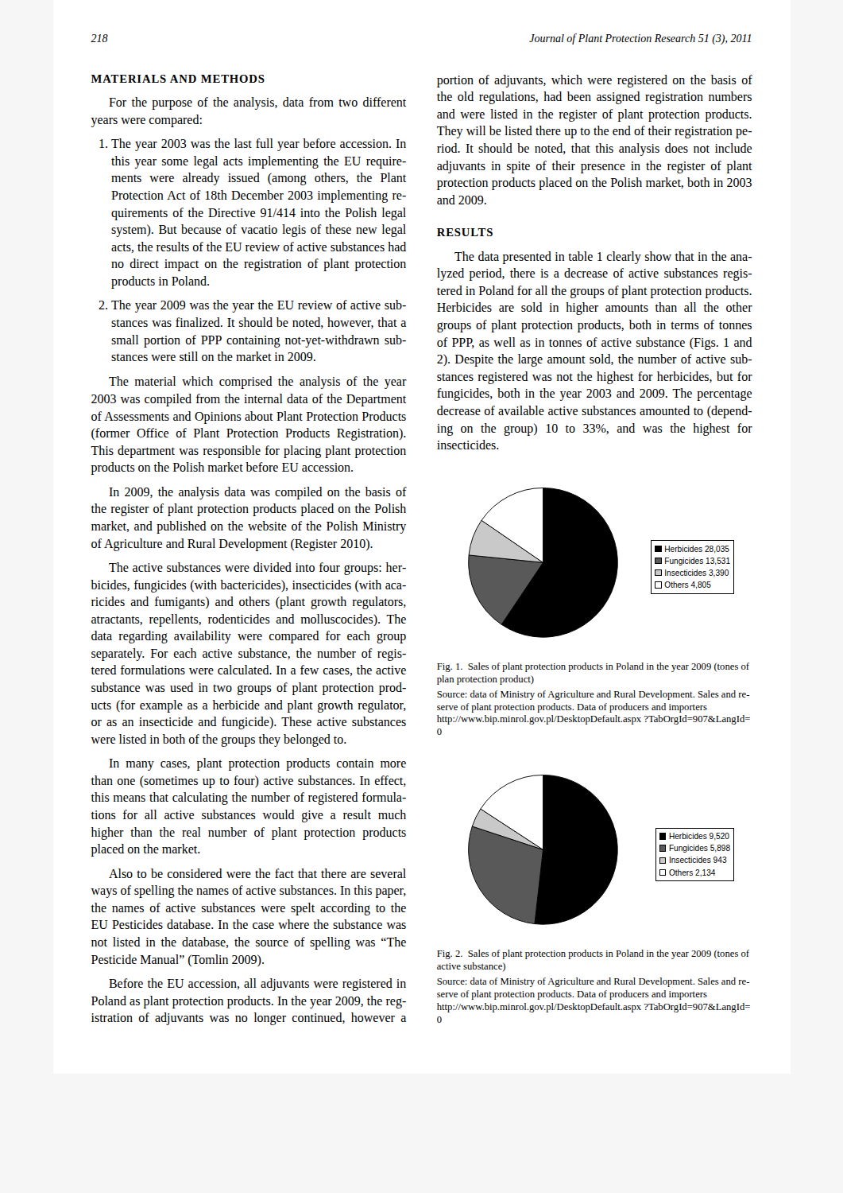218 Journal of Plant Protection Research 51 (3), 2011
MATERIALS AND METHODS
For the purpose of the analysis, data from two different years were compared:
The year 2003 was the last full year before accession. In this year some legal acts implementing the EU requirements were already issued (among others, the Plant Protection Act of 18th December 2003 implementing requirements of the Directive 91/414 into the Polish legal system). But because of vacatio legis of these new legal acts, the results of the EU review of active substances had no direct impact on the registration of plant protection products in Poland.
The year 2009 was the year the EU review of active substances was finalized. It should be noted, however, that a small portion of PPP containing not-yet-withdrawn substances were still on the market in 2009.
The material which comprised the analysis of the year 2003 was compiled from the internal data of the Department of Assessments and Opinions about Plant Protection Products (former Office of Plant Protection Products Registration). This department was responsible for placing plant protection products on the Polish market before EU accession.
In 2009, the analysis data was compiled on the basis of the register of plant protection products placed on the Polish market, and published on the website of the Polish Ministry of Agriculture and Rural Development (Register 2010).
The active substances were divided into four groups: herbicides, fungicides (with bactericides), insecticides (with acaricides and fumigants) and others (plant growth regulators, atractants, repellents, rodenticides and molluscocides). The data regarding availability were compared for each group separately. For each active substance, the number of registered formulations were calculated. In a few cases, the active substance was used in two groups of plant protection products (for example as a herbicide and plant growth regulator, or as an insecticide and fungicide). These active substances were listed in both of the groups they belonged to.
In many cases, plant protection products contain more than one (sometimes up to four) active substances. In effect, this means that calculating the number of registered formulations for all active substances would give a result much higher than the real number of plant protection products placed on the market.
Also to be considered were the fact that there are several ways of spelling the names of active substances. In this paper, the names of active substances were spelt according to the EU Pesticides database. In the case where the substance was not listed in the database, the source of spelling was “The Pesticide Manual” (Tomlin 2009).
Before the EU accession, all adjuvants were registered in Poland as plant protection products. In the year 2009, the registration of adjuvants was no longer continued, however a portion of adjuvants, which were registered on the basis of the old regulations, had been assigned registration numbers and were listed in the register of plant protection products. They will be listed there up to the end of their registration period. It should be noted, that this analysis does not include adjuvants in spite of their presence in the register of plant protection products placed on the Polish market, both in 2003 and 2009.
RESULTS
The data presented in table 1 clearly show that in the analyzed period, there is a decrease of active substances registered in Poland for all the groups of plant protection products. Herbicides are sold in higher amounts than all the other groups of plant protection products, both in terms of tonnes of PPP, as well as in tonnes of active substance (Figs. 1 and 2). Despite the large amount sold, the number of active substances registered was not the highest for herbicides, but for fungicides, both in the year 2003 and 2009. The percentage decrease of available active substances amounted to (depending on the group) 10 to 33%, and was the highest for insecticides.
Herbicides 28,035
Fungicides 13,531
Insecticides 3,390
Others 4,805
Fig. 1. Sales of plant protection products in Poland in the year 2009 (tones of plan protection product) Source: data of Ministry of Agriculture and Rural Development. Sales and reserve of plant protection products. Data of producers and importers http://www.bip.minrol.gov.pl/DesktopDefault.aspx ?TabOrgId=907&LangId=0
Herbicides 9,520
Fungicides 5,898
Insecticides 943
Others 2,134
Fig. 2. Sales of plant protection products in Poland in the year 2009 (tones of active substance) Source: data of Ministry of Agriculture and Rural Development. Sales and reserve of plant protection products. Data of producers and importers http://www.bip.minrol.gov.pl/DesktopDefault.aspx ?TabOrgId=907&LangId=0